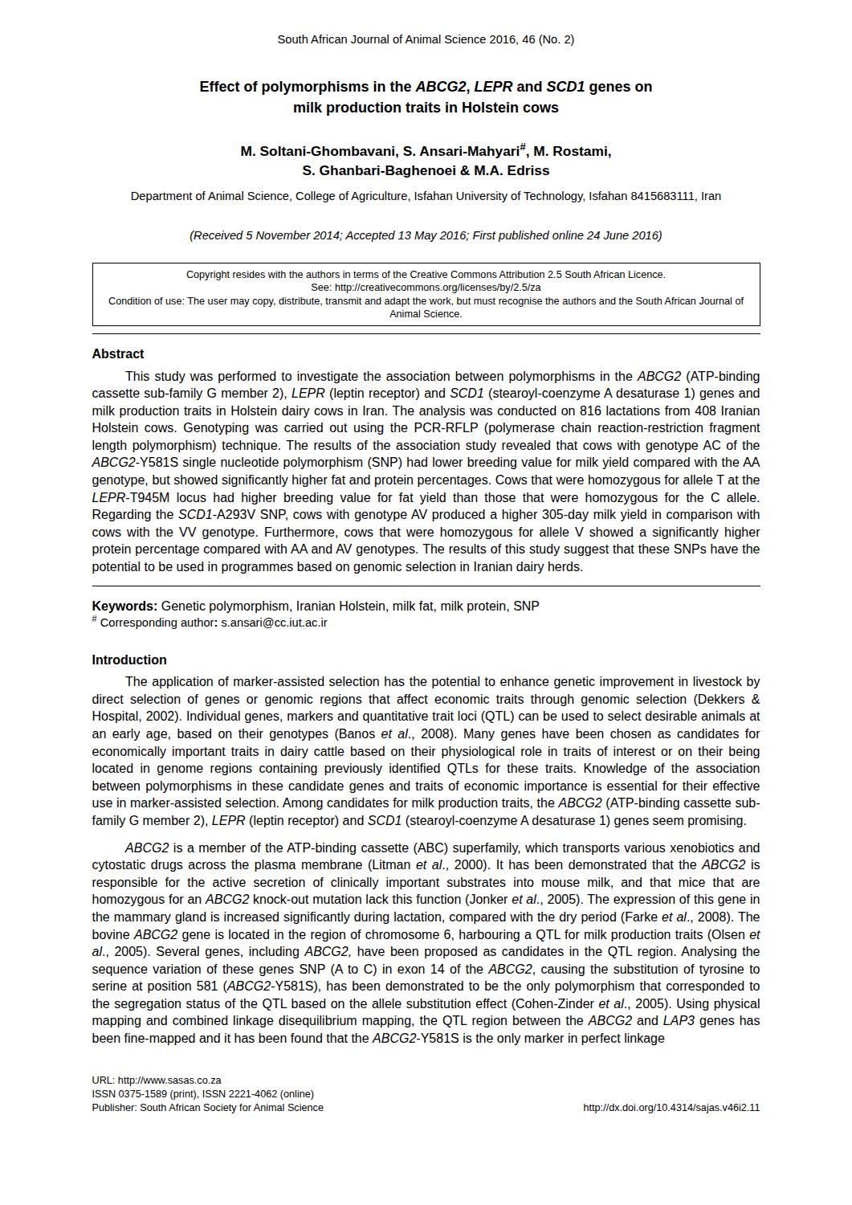South African Journal of Animal Science 2016, 46 (No. 2)
Effect of polymorphisms in the ABCG2, LEPR and SCD1 genes on
milk production traits in Holstein cows
M. Soltani-Ghombavani, S. Ansari-Mahyari#, M. Rostami,
S. Ghanbari-Baghenoei & M.A. Edriss
Department of Animal Science, College of Agriculture, Isfahan University of Technology, Isfahan 8415683111, Iran
(Received 5 November 2014; Accepted 13 May 2016; First published online 24 June 2016)
Copyright resides with the authors in terms of the Creative Commons Attribution 2.5 South African Licence.
See: http://creativecommons.org/licenses/by/2.5/za
Condition of use: The user may copy, distribute, transmit and adapt the work, but must recognise the authors and the South African Journal of Animal Science.
Abstract
This study was performed to investigate the association between polymorphisms in the ABCG2 (ATP-binding cassette sub-family G member 2), LEPR (leptin receptor) and SCD1 (stearoyl-coenzyme A desaturase 1) genes and milk production traits in Holstein dairy cows in Iran. The analysis was conducted on 816 lactations from 408 Iranian Holstein cows. Genotyping was carried out using the PCR-RFLP (polymerase chain reaction-restriction fragment length polymorphism) technique. The results of the association study revealed that cows with genotype AC of the ABCG2-Y581S single nucleotide polymorphism (SNP) had lower breeding value for milk yield compared with the AA genotype, but showed significantly higher fat and protein percentages. Cows that were homozygous for allele T at the LEPR-T945M locus had higher breeding value for fat yield than those that were homozygous for the C allele. Regarding the SCD1-A293V SNP, cows with genotype AV produced a higher 305-day milk yield in comparison with cows with the VV genotype. Furthermore, cows that were homozygous for allele V showed a significantly higher protein percentage compared with AA and AV genotypes. The results of this study suggest that these SNPs have the potential to be used in programmes based on genomic selection in Iranian dairy herds.
Keywords: Genetic polymorphism, Iranian Holstein, milk fat, milk protein, SNP
# Corresponding author: s.ansari@cc.iut.ac.ir
Introduction
The application of marker-assisted selection has the potential to enhance genetic improvement in livestock by direct selection of genes or genomic regions that affect economic traits through genomic selection (Dekkers & Hospital, 2002). Individual genes, markers and quantitative trait loci (QTL) can be used to select desirable animals at an early age, based on their genotypes (Banos et al., 2008). Many genes have been chosen as candidates for economically important traits in dairy cattle based on their physiological role in traits of interest or on their being located in genome regions containing previously identified QTLs for these traits. Knowledge of the association between polymorphisms in these candidate genes and traits of economic importance is essential for their effective use in marker-assisted selection. Among candidates for milk production traits, the ABCG2 (ATP-binding cassette sub-family G member 2), LEPR (leptin receptor) and SCD1 (stearoyl-coenzyme A desaturase 1) genes seem promising.
ABCG2 is a member of the ATP-binding cassette (ABC) superfamily, which transports various xenobiotics and cytostatic drugs across the plasma membrane (Litman et al., 2000). It has been demonstrated that the ABCG2 is responsible for the active secretion of clinically important substrates into mouse milk, and that mice that are homozygous for an ABCG2 knock-out mutation lack this function (Jonker et al., 2005). The expression of this gene in the mammary gland is increased significantly during lactation, compared with the dry period (Farke et al., 2008). The bovine ABCG2 gene is located in the region of chromosome 6, harbouring a QTL for milk production traits (Olsen et al., 2005). Several genes, including ABCG2, have been proposed as candidates in the QTL region. Analysing the sequence variation of these genes SNP (A to C) in exon 14 of the ABCG2, causing the substitution of tyrosine to serine at position 581 (ABCG2-Y581S), has been demonstrated to be the only polymorphism that corresponded to the segregation status of the QTL based on the allele substitution effect (Cohen-Zinder et al., 2005). Using physical mapping and combined linkage disequilibrium mapping, the QTL region between the ABCG2 and LAP3 genes has been fine-mapped and it has been found that the ABCG2-Y581S is the only marker in perfect linkage
URL: http://www.sasas.co.za
ISSN 0375-1589 (print), ISSN 2221-4062 (online)
Publisher: South African Society for Animal Science http://dx.doi.org/10.4314/sajas.v46i2.11